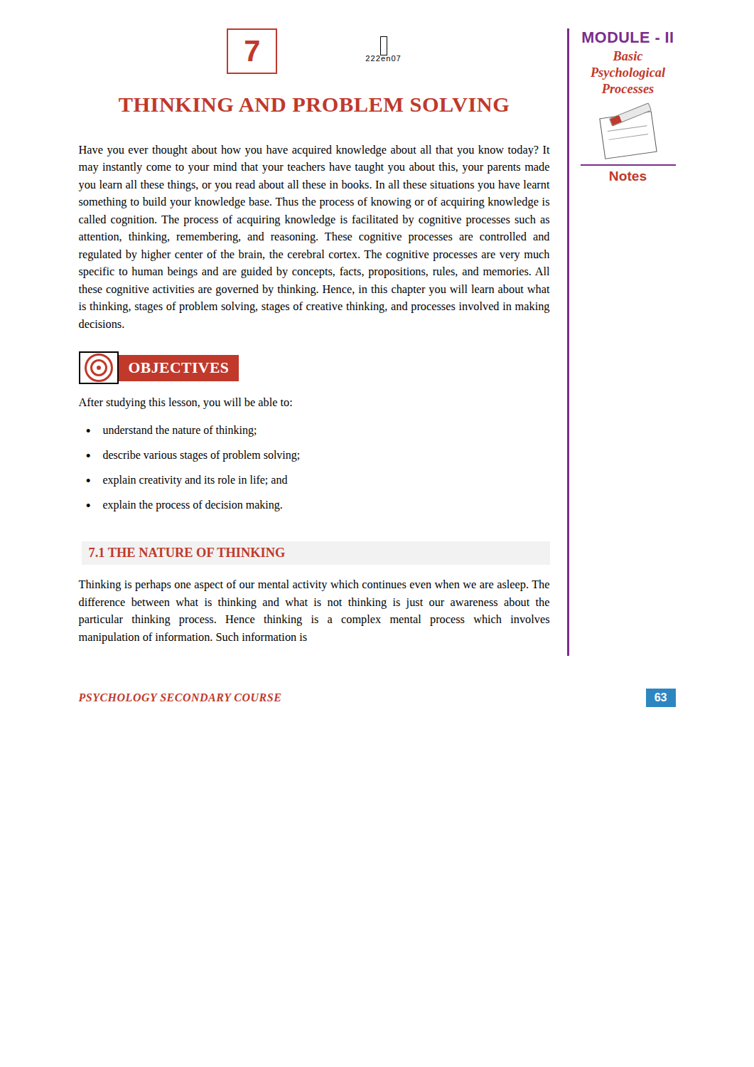7
222en07
THINKING AND PROBLEM SOLVING
Have you ever thought about how you have acquired knowledge about all that you know today? It may instantly come to your mind that your teachers have taught you about this, your parents made you learn all these things, or you read about all these in books. In all these situations you have learnt something to build your knowledge base. Thus the process of knowing or of acquiring knowledge is called cognition. The process of acquiring knowledge is facilitated by cognitive processes such as attention, thinking, remembering, and reasoning. These cognitive processes are controlled and regulated by higher center of the brain, the cerebral cortex. The cognitive processes are very much specific to human beings and are guided by concepts, facts, propositions, rules, and memories. All these cognitive activities are governed by thinking. Hence, in this chapter you will learn about what is thinking, stages of problem solving, stages of creative thinking, and processes involved in making decisions.
OBJECTIVES
After studying this lesson, you will be able to:
understand the nature of thinking;
describe various stages of problem solving;
explain creativity and its role in life; and
explain the process of decision making.
7.1 THE NATURE OF THINKING
Thinking is perhaps one aspect of our mental activity which continues even when we are asleep. The difference between what is thinking and what is not thinking is just our awareness about the particular thinking process. Hence thinking is a complex mental process which involves manipulation of information. Such information is
MODULE - II
Basic
Psychological
Processes
Notes
PSYCHOLOGY SECONDARY COURSE
63